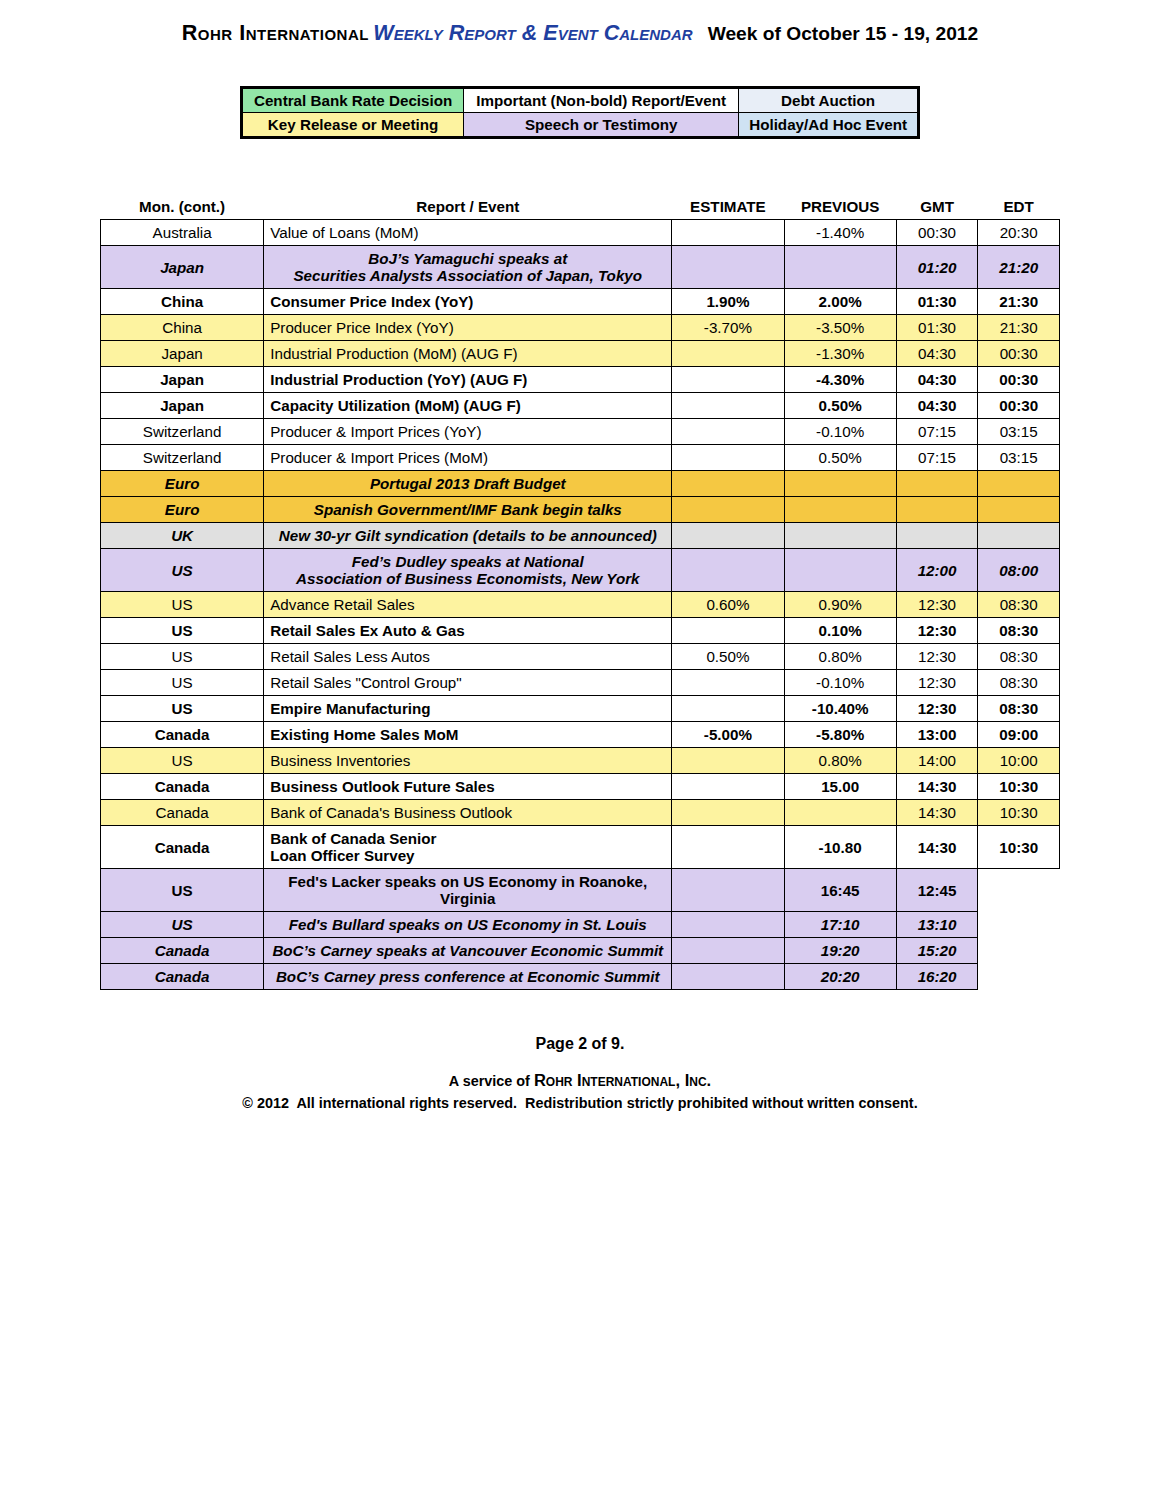Rohr International Weekly Report & Event Calendar Week of October 15 - 19, 2012
| Central Bank Rate Decision | Important (Non-bold) Report/Event | Debt Auction |
| Key Release or Meeting | Speech or Testimony | Holiday/Ad Hoc Event |
| Mon. (cont.) | Report / Event | ESTIMATE | PREVIOUS | GMT | EDT |
| --- | --- | --- | --- | --- | --- |
| Australia | Value of Loans (MoM) | | -1.40% | 00:30 | 20:30 |
| Japan | BoJ’s Yamaguchi speaks at Securities Analysts Association of Japan, Tokyo | | | 01:20 | 21:20 |
| China | Consumer Price Index (YoY) | 1.90% | 2.00% | 01:30 | 21:30 |
| China | Producer Price Index (YoY) | -3.70% | -3.50% | 01:30 | 21:30 |
| Japan | Industrial Production (MoM) (AUG F) | | -1.30% | 04:30 | 00:30 |
| Japan | Industrial Production (YoY) (AUG F) | | -4.30% | 04:30 | 00:30 |
| Japan | Capacity Utilization (MoM) (AUG F) | | 0.50% | 04:30 | 00:30 |
| Switzerland | Producer & Import Prices (YoY) | | -0.10% | 07:15 | 03:15 |
| Switzerland | Producer & Import Prices (MoM) | | 0.50% | 07:15 | 03:15 |
| Euro | Portugal 2013 Draft Budget | | | | |
| Euro | Spanish Government/IMF Bank begin talks | | | | |
| UK | New 30-yr Gilt syndication (details to be announced) | | | | |
| US | Fed’s Dudley speaks at National Association of Business Economists, New York | | | 12:00 | 08:00 |
| US | Advance Retail Sales | 0.60% | 0.90% | 12:30 | 08:30 |
| US | Retail Sales Ex Auto & Gas | | 0.10% | 12:30 | 08:30 |
| US | Retail Sales Less Autos | 0.50% | 0.80% | 12:30 | 08:30 |
| US | Retail Sales "Control Group" | | -0.10% | 12:30 | 08:30 |
| US | Empire Manufacturing | | -10.40% | 12:30 | 08:30 |
| Canada | Existing Home Sales MoM | -5.00% | -5.80% | 13:00 | 09:00 |
| US | Business Inventories | | 0.80% | 14:00 | 10:00 |
| Canada | Business Outlook Future Sales | | 15.00 | 14:30 | 10:30 |
| Canada | Bank of Canada's Business Outlook | | | 14:30 | 10:30 |
| Canada | Bank of Canada Senior Loan Officer Survey | | -10.80 | 14:30 | 10:30 |
| US | Fed's Lacker speaks on US Economy in Roanoke, Virginia | | 16:45 | 12:45 |
| US | Fed's Bullard speaks on US Economy in St. Louis | | 17:10 | 13:10 |
| Canada | BoC’s Carney speaks at Vancouver Economic Summit | | 19:20 | 15:20 |
| Canada | BoC’s Carney press conference at Economic Summit | | 20:20 | 16:20 |
Page 2 of 9.
A service of Rohr International, Inc.
© 2012 All international rights reserved. Redistribution strictly prohibited without written consent.